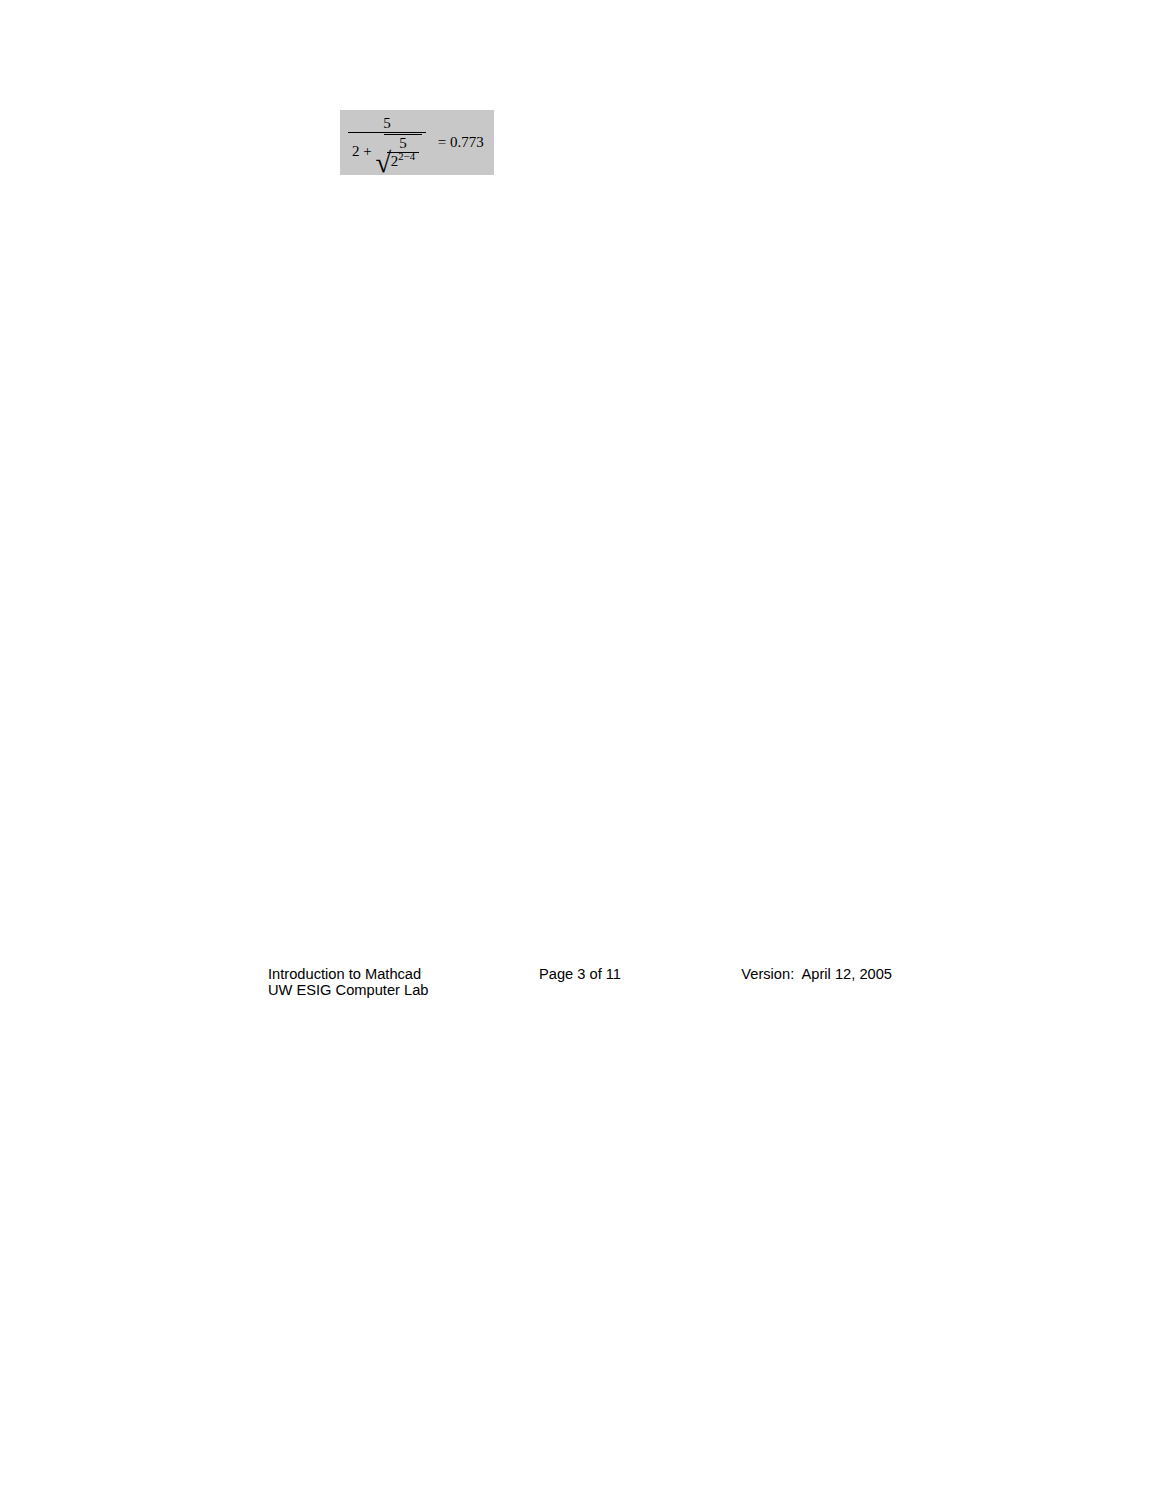5 2 + √522−4 = 0.773
| Introduction to Mathcad UW ESIG Computer Lab | Page 3 of 11 | Version: April 12, 2005 |